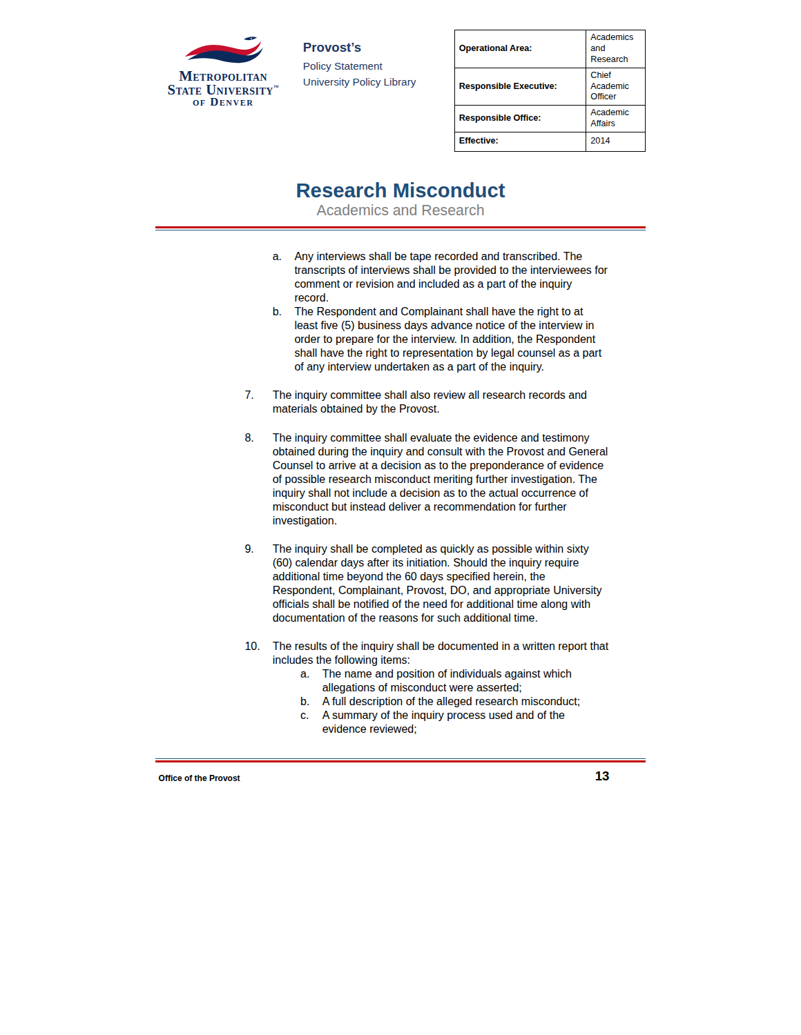Metropolitan State University™ of Denver
Provost’s
Policy Statement
University Policy Library
| Operational Area: | Academics and Research |
| Responsible Executive: | Chief Academic Officer |
| Responsible Office: | Academic Affairs |
| Effective: | 2014 |
Research Misconduct
Academics and Research
a. Any interviews shall be tape recorded and transcribed. The transcripts of interviews shall be provided to the interviewees for comment or revision and included as a part of the inquiry record.
b. The Respondent and Complainant shall have the right to at least five (5) business days advance notice of the interview in order to prepare for the interview. In addition, the Respondent shall have the right to representation by legal counsel as a part of any interview undertaken as a part of the inquiry.
7. The inquiry committee shall also review all research records and materials obtained by the Provost.
8. The inquiry committee shall evaluate the evidence and testimony obtained during the inquiry and consult with the Provost and General Counsel to arrive at a decision as to the preponderance of evidence of possible research misconduct meriting further investigation. The inquiry shall not include a decision as to the actual occurrence of misconduct but instead deliver a recommendation for further investigation.
9. The inquiry shall be completed as quickly as possible within sixty (60) calendar days after its initiation. Should the inquiry require additional time beyond the 60 days specified herein, the Respondent, Complainant, Provost, DO, and appropriate University officials shall be notified of the need for additional time along with documentation of the reasons for such additional time.
10. The results of the inquiry shall be documented in a written report that includes the following items:
a. The name and position of individuals against which allegations of misconduct were asserted;
b. A full description of the alleged research misconduct;
c. A summary of the inquiry process used and of the evidence reviewed;
Office of the Provost
13